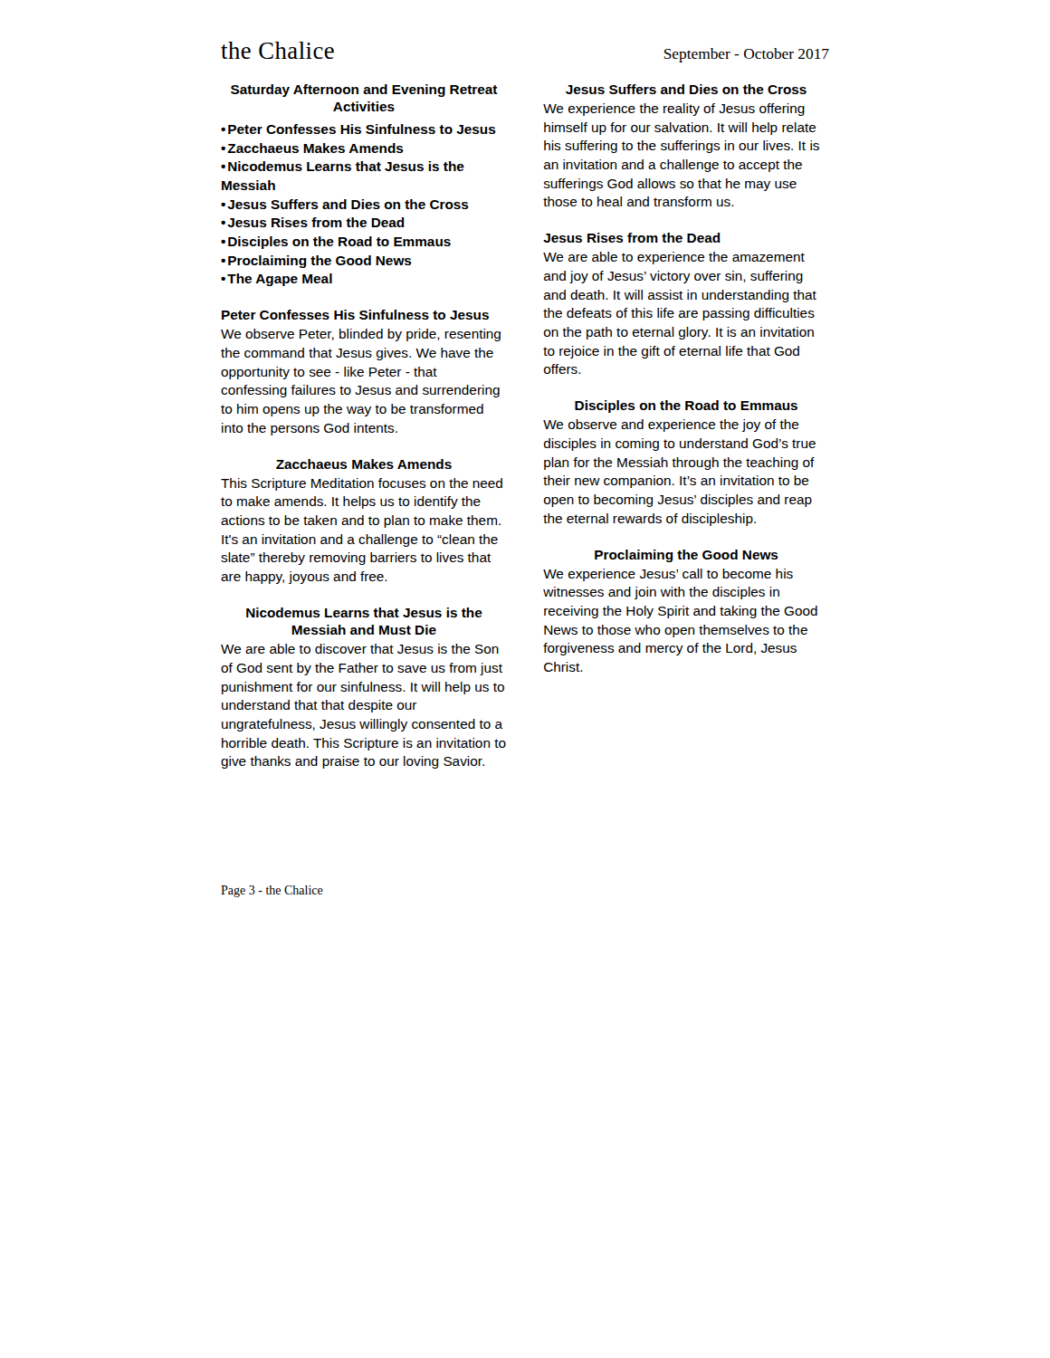the Chalice
September - October 2017
Saturday Afternoon and Evening Retreat Activities
Peter Confesses His Sinfulness to Jesus
Zacchaeus Makes Amends
Nicodemus Learns that Jesus is the Messiah
Jesus Suffers and Dies on the Cross
Jesus Rises from the Dead
Disciples on the Road to Emmaus
Proclaiming the Good News
The Agape Meal
Peter Confesses His Sinfulness to Jesus
We observe Peter, blinded by pride, resenting the command that Jesus gives. We have the opportunity to see - like Peter - that confessing failures to Jesus and surrendering to him opens up the way to be transformed into the persons God intents.
Zacchaeus Makes Amends
This Scripture Meditation focuses on the need to make amends. It helps us to identify the actions to be taken and to plan to make them. It's an invitation and a challenge to “clean the slate” thereby removing barriers to lives that are happy, joyous and free.
Nicodemus Learns that Jesus is the Messiah and Must Die
We are able to discover that Jesus is the Son of God sent by the Father to save us from just punishment for our sinfulness. It will help us to understand that that despite our ungratefulness, Jesus willingly consented to a horrible death. This Scripture is an invitation to give thanks and praise to our loving Savior.
Jesus Suffers and Dies on the Cross
We experience the reality of Jesus offering himself up for our salvation. It will help relate his suffering to the sufferings in our lives. It is an invitation and a challenge to accept the sufferings God allows so that he may use those to heal and transform us.
Jesus Rises from the Dead
We are able to experience the amazement and joy of Jesus’ victory over sin, suffering and death. It will assist in understanding that the defeats of this life are passing difficulties on the path to eternal glory. It is an invitation to rejoice in the gift of eternal life that God offers.
Disciples on the Road to Emmaus
We observe and experience the joy of the disciples in coming to understand God’s true plan for the Messiah through the teaching of their new companion. It’s an invitation to be open to becoming Jesus’ disciples and reap the eternal rewards of discipleship.
Proclaiming the Good News
We experience Jesus’ call to become his witnesses and join with the disciples in receiving the Holy Spirit and taking the Good News to those who open themselves to the forgiveness and mercy of the Lord, Jesus Christ.
Page 3 - the Chalice